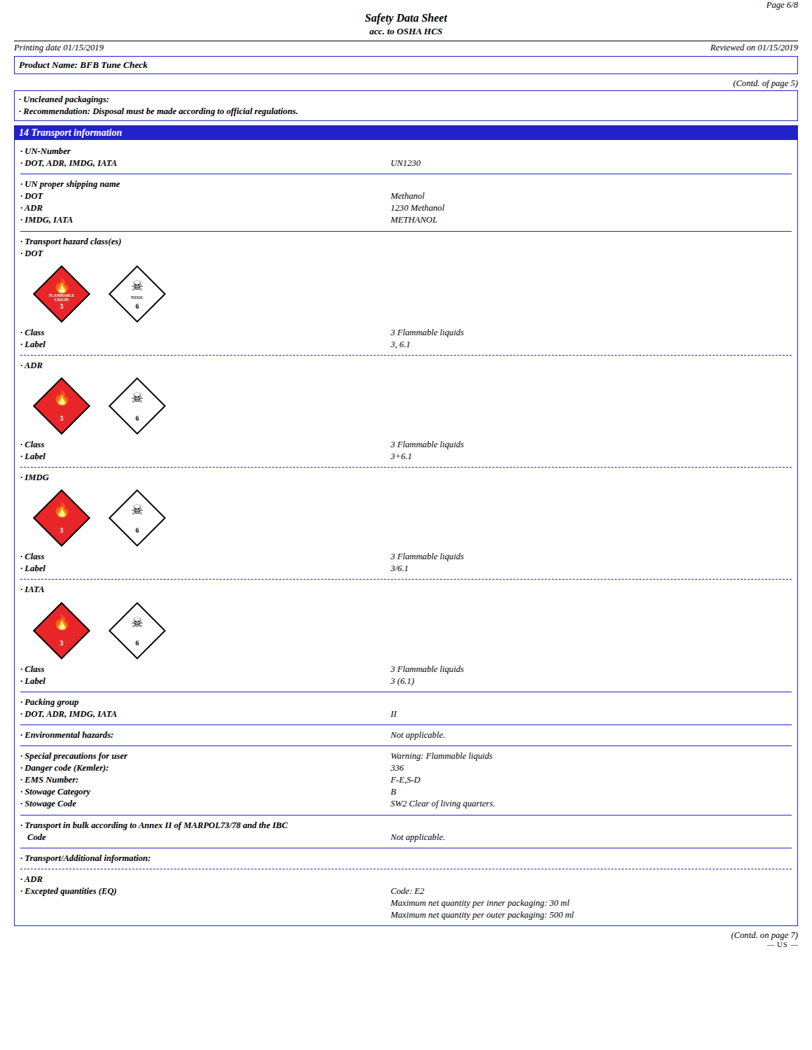Page 6/8
Safety Data Sheet
acc. to OSHA HCS
Printing date 01/15/2019 Reviewed on 01/15/2019
Product Name: BFB Tune Check
(Contd. of page 5)
· Uncleaned packagings:
· Recommendation: Disposal must be made according to official regulations.
14 Transport information
· UN-Number
· DOT, ADR, IMDG, IATA
UN1230
· UN proper shipping name
· DOT
Methanol
· ADR
1230 Methanol
· IMDG, IATA
METHANOL
· Transport hazard class(es)
· DOT
🔥
FLAMMABLE LIQUID
3
☠
TOXIC
6
· Class
3 Flammable liquids
· Label
3, 6.1
· ADR
🔥
3
☠
6
· Class
3 Flammable liquids
· Label
3+6.1
· IMDG
🔥
3
☠
6
· Class
3 Flammable liquids
· Label
3/6.1
· IATA
🔥
3
☠
6
· Class
3 Flammable liquids
· Label
3 (6.1)
· Packing group
· DOT, ADR, IMDG, IATA
II
· Environmental hazards:
Not applicable.
· Special precautions for user
Warning: Flammable liquids
· Danger code (Kemler):
336
· EMS Number:
F-E,S-D
· Stowage Category
B
· Stowage Code
SW2 Clear of living quarters.
· Transport in bulk according to Annex II of MARPOL73/78 and the IBC
Code
Not applicable.
· Transport/Additional information:
· ADR
· Excepted quantities (EQ)
Code: E2
Maximum net quantity per inner packaging: 30 ml
Maximum net quantity per outer packaging: 500 ml
(Contd. on page 7)
— US —